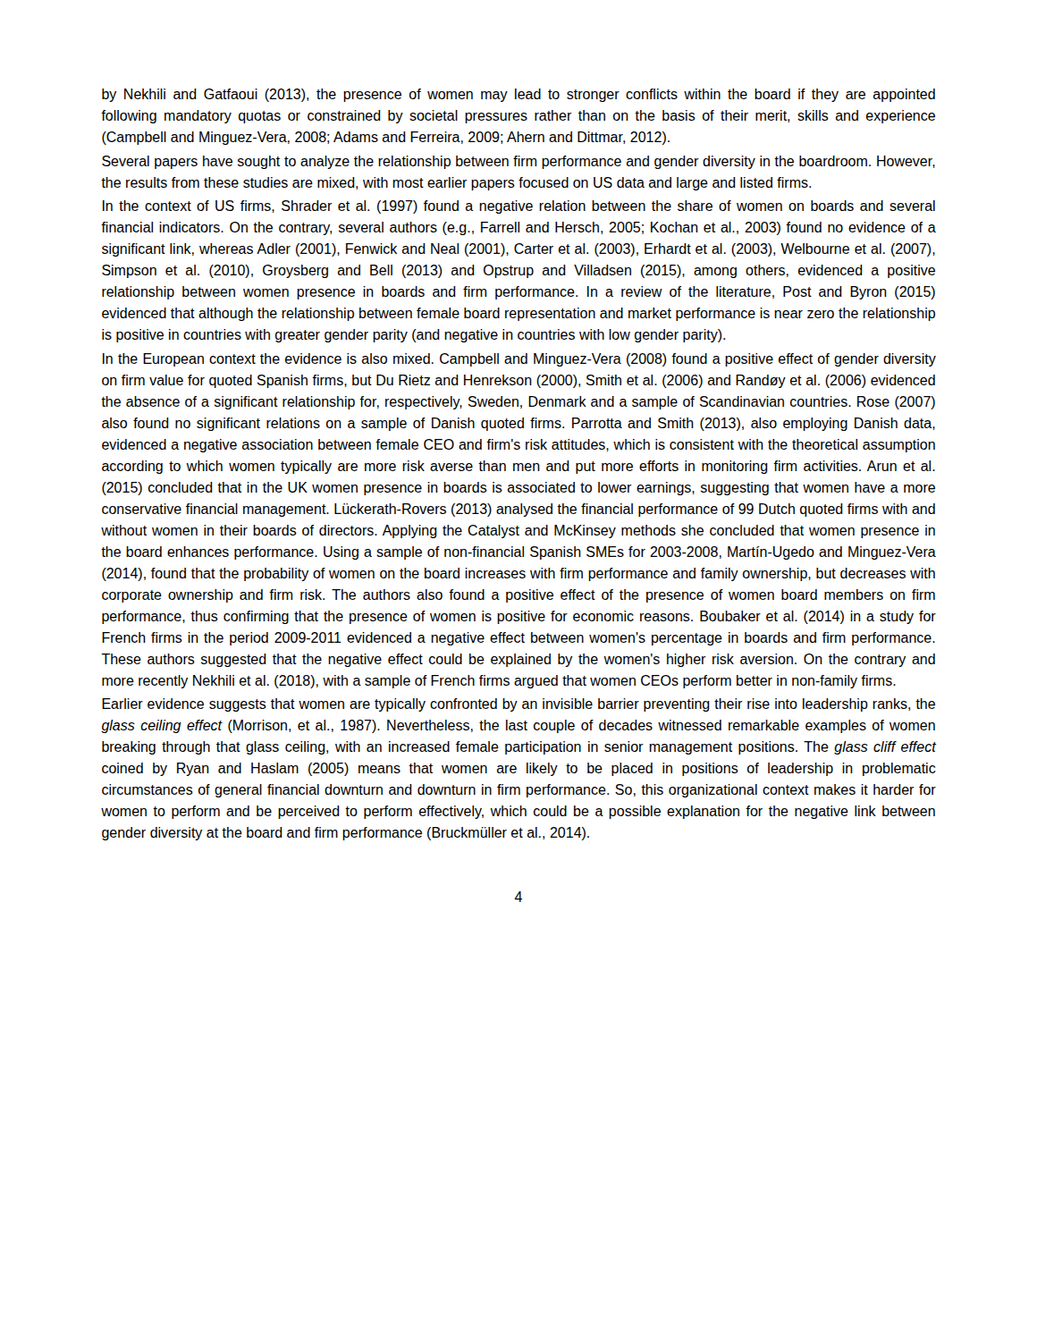by Nekhili and Gatfaoui (2013), the presence of women may lead to stronger conflicts within the board if they are appointed following mandatory quotas or constrained by societal pressures rather than on the basis of their merit, skills and experience (Campbell and Minguez-Vera, 2008; Adams and Ferreira, 2009; Ahern and Dittmar, 2012).
Several papers have sought to analyze the relationship between firm performance and gender diversity in the boardroom. However, the results from these studies are mixed, with most earlier papers focused on US data and large and listed firms.
In the context of US firms, Shrader et al. (1997) found a negative relation between the share of women on boards and several financial indicators. On the contrary, several authors (e.g., Farrell and Hersch, 2005; Kochan et al., 2003) found no evidence of a significant link, whereas Adler (2001), Fenwick and Neal (2001), Carter et al. (2003), Erhardt et al. (2003), Welbourne et al. (2007), Simpson et al. (2010), Groysberg and Bell (2013) and Opstrup and Villadsen (2015), among others, evidenced a positive relationship between women presence in boards and firm performance. In a review of the literature, Post and Byron (2015) evidenced that although the relationship between female board representation and market performance is near zero the relationship is positive in countries with greater gender parity (and negative in countries with low gender parity).
In the European context the evidence is also mixed. Campbell and Minguez-Vera (2008) found a positive effect of gender diversity on firm value for quoted Spanish firms, but Du Rietz and Henrekson (2000), Smith et al. (2006) and Randøy et al. (2006) evidenced the absence of a significant relationship for, respectively, Sweden, Denmark and a sample of Scandinavian countries. Rose (2007) also found no significant relations on a sample of Danish quoted firms. Parrotta and Smith (2013), also employing Danish data, evidenced a negative association between female CEO and firm's risk attitudes, which is consistent with the theoretical assumption according to which women typically are more risk averse than men and put more efforts in monitoring firm activities. Arun et al. (2015) concluded that in the UK women presence in boards is associated to lower earnings, suggesting that women have a more conservative financial management. Lückerath-Rovers (2013) analysed the financial performance of 99 Dutch quoted firms with and without women in their boards of directors. Applying the Catalyst and McKinsey methods she concluded that women presence in the board enhances performance. Using a sample of non-financial Spanish SMEs for 2003-2008, Martín-Ugedo and Minguez-Vera (2014), found that the probability of women on the board increases with firm performance and family ownership, but decreases with corporate ownership and firm risk. The authors also found a positive effect of the presence of women board members on firm performance, thus confirming that the presence of women is positive for economic reasons. Boubaker et al. (2014) in a study for French firms in the period 2009-2011 evidenced a negative effect between women's percentage in boards and firm performance. These authors suggested that the negative effect could be explained by the women's higher risk aversion. On the contrary and more recently Nekhili et al. (2018), with a sample of French firms argued that women CEOs perform better in non-family firms.
Earlier evidence suggests that women are typically confronted by an invisible barrier preventing their rise into leadership ranks, the glass ceiling effect (Morrison, et al., 1987). Nevertheless, the last couple of decades witnessed remarkable examples of women breaking through that glass ceiling, with an increased female participation in senior management positions. The glass cliff effect coined by Ryan and Haslam (2005) means that women are likely to be placed in positions of leadership in problematic circumstances of general financial downturn and downturn in firm performance. So, this organizational context makes it harder for women to perform and be perceived to perform effectively, which could be a possible explanation for the negative link between gender diversity at the board and firm performance (Bruckmüller et al., 2014).
4